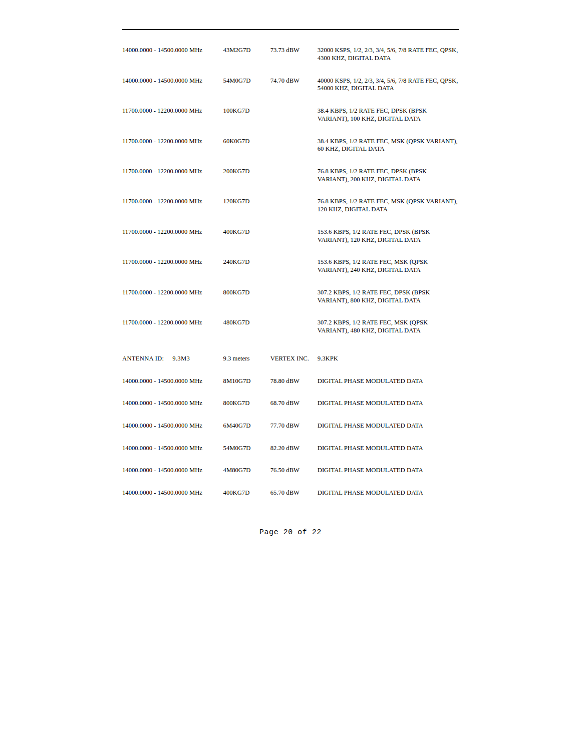| 14000.0000 - 14500.0000 MHz | 43M2G7D | 73.73 dBW | 32000 KSPS, 1/2, 2/3, 3/4, 5/6, 7/8 RATE FEC, QPSK, 4300 KHZ, DIGITAL DATA |
| 14000.0000 - 14500.0000 MHz | 54M0G7D | 74.70 dBW | 40000 KSPS, 1/2, 2/3, 3/4, 5/6, 7/8 RATE FEC, QPSK, 54000 KHZ, DIGITAL DATA |
| 11700.0000 - 12200.0000 MHz | 100KG7D | | 38.4 KBPS, 1/2 RATE FEC, DPSK (BPSK VARIANT), 100 KHZ, DIGITAL DATA |
| 11700.0000 - 12200.0000 MHz | 60K0G7D | | 38.4 KBPS, 1/2 RATE FEC, MSK (QPSK VARIANT), 60 KHZ, DIGITAL DATA |
| 11700.0000 - 12200.0000 MHz | 200KG7D | | 76.8 KBPS, 1/2 RATE FEC, DPSK (BPSK VARIANT), 200 KHZ, DIGITAL DATA |
| 11700.0000 - 12200.0000 MHz | 120KG7D | | 76.8 KBPS, 1/2 RATE FEC, MSK (QPSK VARIANT), 120 KHZ, DIGITAL DATA |
| 11700.0000 - 12200.0000 MHz | 400KG7D | | 153.6 KBPS, 1/2 RATE FEC, DPSK (BPSK VARIANT), 120 KHZ, DIGITAL DATA |
| 11700.0000 - 12200.0000 MHz | 240KG7D | | 153.6 KBPS, 1/2 RATE FEC, MSK (QPSK VARIANT), 240 KHZ, DIGITAL DATA |
| 11700.0000 - 12200.0000 MHz | 800KG7D | | 307.2 KBPS, 1/2 RATE FEC, DPSK (BPSK VARIANT), 800 KHZ, DIGITAL DATA |
| 11700.0000 - 12200.0000 MHz | 480KG7D | | 307.2 KBPS, 1/2 RATE FEC, MSK (QPSK VARIANT), 480 KHZ, DIGITAL DATA |
| ANTENNA ID: 9.3M3 | 9.3 meters | VERTEX INC. | 9.3KPK |
| 14000.0000 - 14500.0000 MHz | 8M10G7D | 78.80 dBW | DIGITAL PHASE MODULATED DATA |
| 14000.0000 - 14500.0000 MHz | 800KG7D | 68.70 dBW | DIGITAL PHASE MODULATED DATA |
| 14000.0000 - 14500.0000 MHz | 6M40G7D | 77.70 dBW | DIGITAL PHASE MODULATED DATA |
| 14000.0000 - 14500.0000 MHz | 54M0G7D | 82.20 dBW | DIGITAL PHASE MODULATED DATA |
| 14000.0000 - 14500.0000 MHz | 4M80G7D | 76.50 dBW | DIGITAL PHASE MODULATED DATA |
| 14000.0000 - 14500.0000 MHz | 400KG7D | 65.70 dBW | DIGITAL PHASE MODULATED DATA |
Page 20 of 22